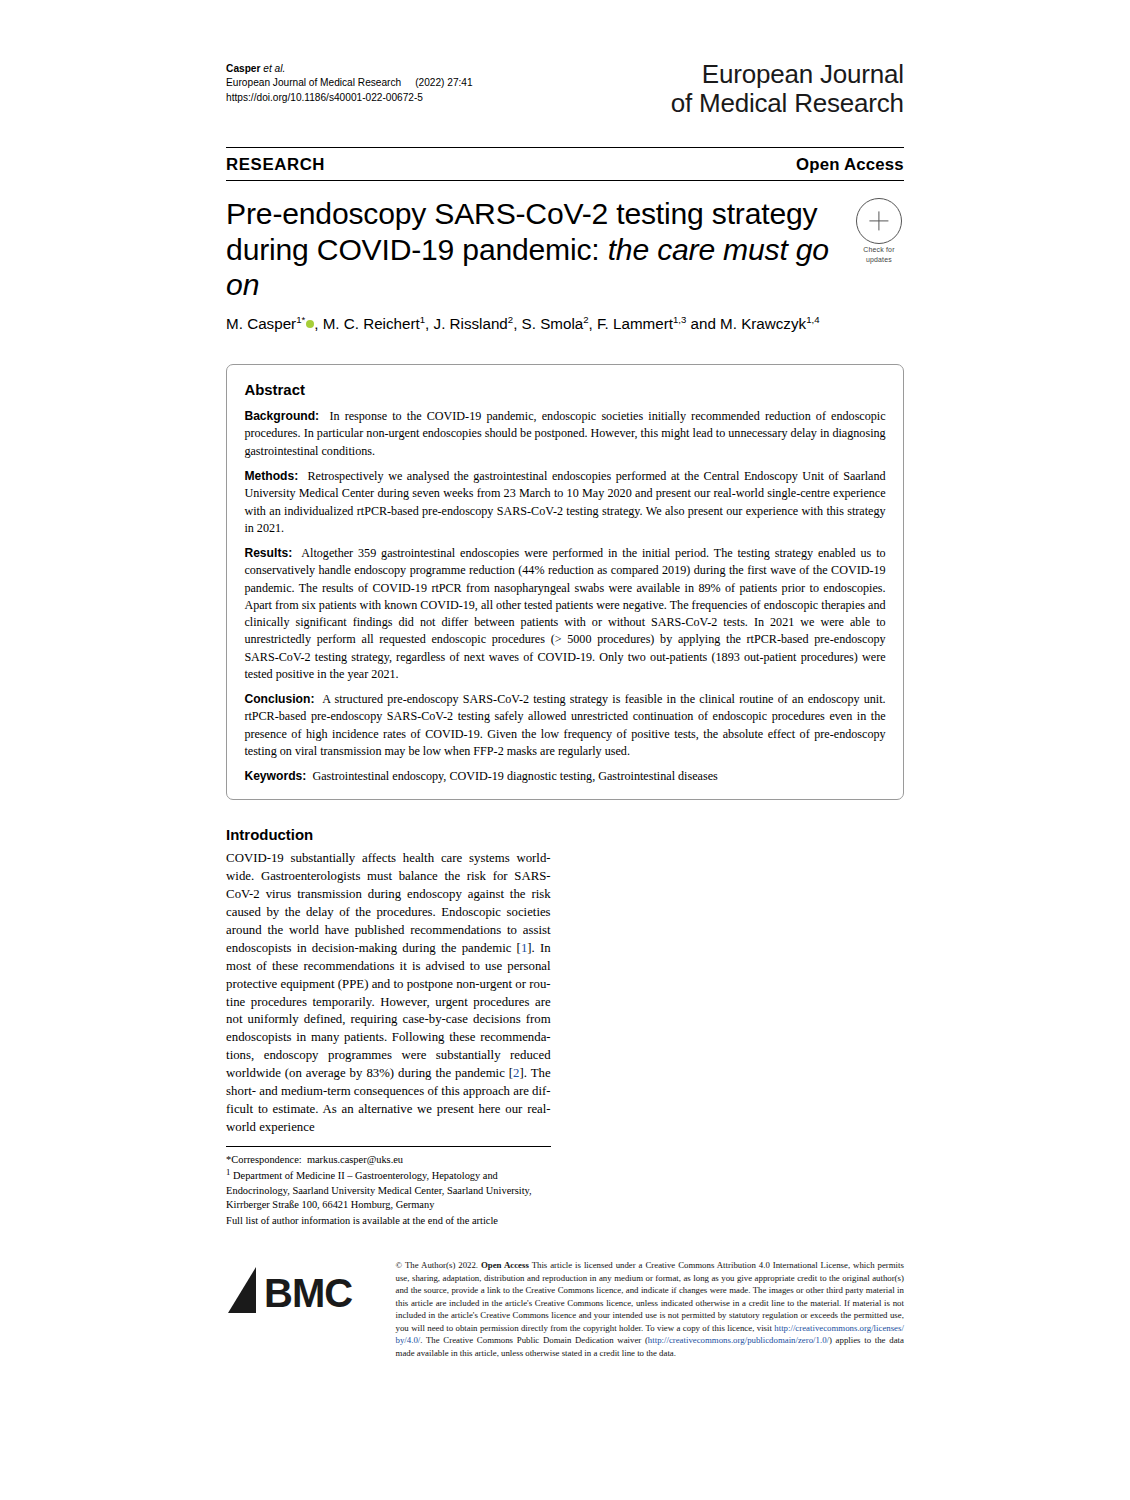Casper et al.
European Journal of Medical Research (2022) 27:41
https://doi.org/10.1186/s40001-022-00672-5
European Journal
of Medical Research
RESEARCH
Open Access
Check for
updates
Pre-endoscopy SARS-CoV-2 testing strategy during COVID-19 pandemic: the care must go on
M. Casper1* , M. C. Reichert1, J. Rissland2, S. Smola2, F. Lammert1,3 and M. Krawczyk1,4
Abstract
Background: In response to the COVID-19 pandemic, endoscopic societies initially recommended reduction of endoscopic procedures. In particular non-urgent endoscopies should be postponed. However, this might lead to unnecessary delay in diagnosing gastrointestinal conditions.
Methods: Retrospectively we analysed the gastrointestinal endoscopies performed at the Central Endoscopy Unit of Saarland University Medical Center during seven weeks from 23 March to 10 May 2020 and present our real-world single-centre experience with an individualized rtPCR-based pre-endoscopy SARS-CoV-2 testing strategy. We also present our experience with this strategy in 2021.
Results: Altogether 359 gastrointestinal endoscopies were performed in the initial period. The testing strategy enabled us to conservatively handle endoscopy programme reduction (44% reduction as compared 2019) during the first wave of the COVID-19 pandemic. The results of COVID-19 rtPCR from nasopharyngeal swabs were available in 89% of patients prior to endoscopies. Apart from six patients with known COVID-19, all other tested patients were negative. The frequencies of endoscopic therapies and clinically significant findings did not differ between patients with or without SARS-CoV-2 tests. In 2021 we were able to unrestrictedly perform all requested endoscopic procedures (> 5000 procedures) by applying the rtPCR-based pre-endoscopy SARS-CoV-2 testing strategy, regardless of next waves of COVID-19. Only two out-patients (1893 out-patient procedures) were tested positive in the year 2021.
Conclusion: A structured pre-endoscopy SARS-CoV-2 testing strategy is feasible in the clinical routine of an endoscopy unit. rtPCR-based pre-endoscopy SARS-CoV-2 testing safely allowed unrestricted continuation of endoscopic procedures even in the presence of high incidence rates of COVID-19. Given the low frequency of positive tests, the absolute effect of pre-endoscopy testing on viral transmission may be low when FFP-2 masks are regularly used.
Keywords: Gastrointestinal endoscopy, COVID-19 diagnostic testing, Gastrointestinal diseases
Introduction
COVID-19 substantially affects health care systems worldwide. Gastroenterologists must balance the risk for SARS-CoV-2 virus transmission during endoscopy against the risk caused by the delay of the procedures. Endoscopic societies around the world have published recommendations to assist endoscopists in decision-making during the pandemic [1]. In most of these recommendations it is advised to use personal protective equipment (PPE) and to postpone non-urgent or routine procedures temporarily. However, urgent procedures are not uniformly defined, requiring case-by-case decisions from endoscopists in many patients. Following these recommendations, endoscopy programmes were substantially reduced worldwide (on average by 83%) during the pandemic [2]. The short- and medium-term consequences of this approach are difficult to estimate. As an alternative we present here our real-world experience
*Correspondence: markus.casper@uks.eu
1 Department of Medicine II – Gastroenterology, Hepatology and Endocrinology, Saarland University Medical Center, Saarland University, Kirrberger Straße 100, 66421 Homburg, Germany
Full list of author information is available at the end of the article
BMC
© The Author(s) 2022. Open Access This article is licensed under a Creative Commons Attribution 4.0 International License, which permits use, sharing, adaptation, distribution and reproduction in any medium or format, as long as you give appropriate credit to the original author(s) and the source, provide a link to the Creative Commons licence, and indicate if changes were made. The images or other third party material in this article are included in the article's Creative Commons licence, unless indicated otherwise in a credit line to the material. If material is not included in the article's Creative Commons licence and your intended use is not permitted by statutory regulation or exceeds the permitted use, you will need to obtain permission directly from the copyright holder. To view a copy of this licence, visit http://creativecommons.org/licenses/by/4.0/. The Creative Commons Public Domain Dedication waiver (http://creativecommons.org/publicdomain/zero/1.0/) applies to the data made available in this article, unless otherwise stated in a credit line to the data.